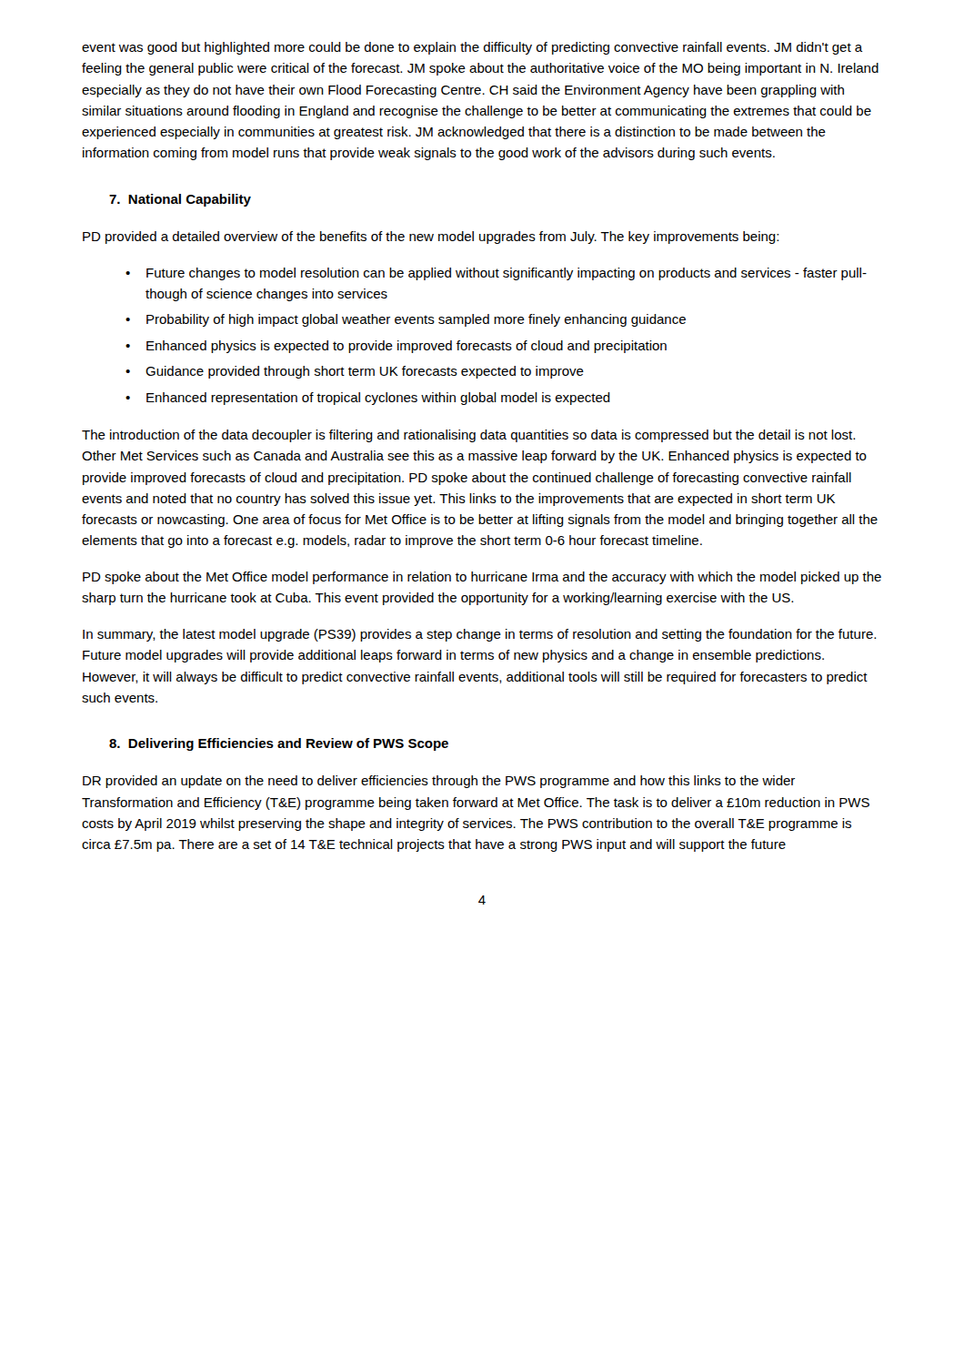event was good but highlighted more could be done to explain the difficulty of predicting convective rainfall events. JM didn't get a feeling the general public were critical of the forecast. JM spoke about the authoritative voice of the MO being important in N. Ireland especially as they do not have their own Flood Forecasting Centre. CH said the Environment Agency have been grappling with similar situations around flooding in England and recognise the challenge to be better at communicating the extremes that could be experienced especially in communities at greatest risk. JM acknowledged that there is a distinction to be made between the information coming from model runs that provide weak signals to the good work of the advisors during such events.
7. National Capability
PD provided a detailed overview of the benefits of the new model upgrades from July. The key improvements being:
Future changes to model resolution can be applied without significantly impacting on products and services - faster pull-though of science changes into services
Probability of high impact global weather events sampled more finely enhancing guidance
Enhanced physics is expected to provide improved forecasts of cloud and precipitation
Guidance provided through short term UK forecasts expected to improve
Enhanced representation of tropical cyclones within global model is expected
The introduction of the data decoupler is filtering and rationalising data quantities so data is compressed but the detail is not lost. Other Met Services such as Canada and Australia see this as a massive leap forward by the UK. Enhanced physics is expected to provide improved forecasts of cloud and precipitation. PD spoke about the continued challenge of forecasting convective rainfall events and noted that no country has solved this issue yet. This links to the improvements that are expected in short term UK forecasts or nowcasting. One area of focus for Met Office is to be better at lifting signals from the model and bringing together all the elements that go into a forecast e.g. models, radar to improve the short term 0-6 hour forecast timeline.
PD spoke about the Met Office model performance in relation to hurricane Irma and the accuracy with which the model picked up the sharp turn the hurricane took at Cuba. This event provided the opportunity for a working/learning exercise with the US.
In summary, the latest model upgrade (PS39) provides a step change in terms of resolution and setting the foundation for the future. Future model upgrades will provide additional leaps forward in terms of new physics and a change in ensemble predictions. However, it will always be difficult to predict convective rainfall events, additional tools will still be required for forecasters to predict such events.
8. Delivering Efficiencies and Review of PWS Scope
DR provided an update on the need to deliver efficiencies through the PWS programme and how this links to the wider Transformation and Efficiency (T&E) programme being taken forward at Met Office. The task is to deliver a £10m reduction in PWS costs by April 2019 whilst preserving the shape and integrity of services. The PWS contribution to the overall T&E programme is circa £7.5m pa. There are a set of 14 T&E technical projects that have a strong PWS input and will support the future
4